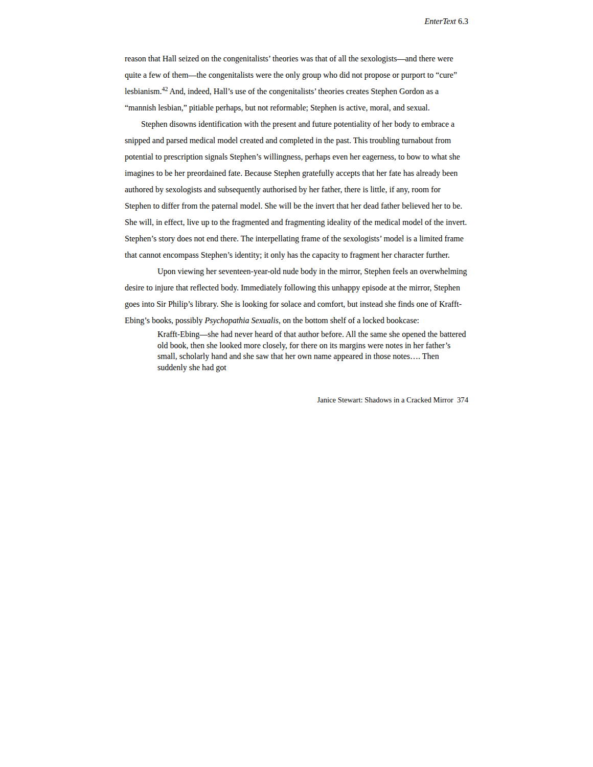EnterText 6.3
reason that Hall seized on the congenitalists’ theories was that of all the sexologists—and there were quite a few of them—the congenitalists were the only group who did not propose or purport to “cure” lesbianism.42 And, indeed, Hall’s use of the congenitalists’ theories creates Stephen Gordon as a “mannish lesbian,” pitiable perhaps, but not reformable; Stephen is active, moral, and sexual.
Stephen disowns identification with the present and future potentiality of her body to embrace a snipped and parsed medical model created and completed in the past. This troubling turnabout from potential to prescription signals Stephen’s willingness, perhaps even her eagerness, to bow to what she imagines to be her preordained fate. Because Stephen gratefully accepts that her fate has already been authored by sexologists and subsequently authorised by her father, there is little, if any, room for Stephen to differ from the paternal model. She will be the invert that her dead father believed her to be. She will, in effect, live up to the fragmented and fragmenting ideality of the medical model of the invert. Stephen’s story does not end there. The interpellating frame of the sexologists’ model is a limited frame that cannot encompass Stephen’s identity; it only has the capacity to fragment her character further.
Upon viewing her seventeen-year-old nude body in the mirror, Stephen feels an overwhelming desire to injure that reflected body. Immediately following this unhappy episode at the mirror, Stephen goes into Sir Philip’s library. She is looking for solace and comfort, but instead she finds one of Krafft-Ebing’s books, possibly Psychopathia Sexualis, on the bottom shelf of a locked bookcase:
Krafft-Ebing—she had never heard of that author before. All the same she opened the battered old book, then she looked more closely, for there on its margins were notes in her father’s small, scholarly hand and she saw that her own name appeared in those notes…. Then suddenly she had got
Janice Stewart: Shadows in a Cracked Mirror 374